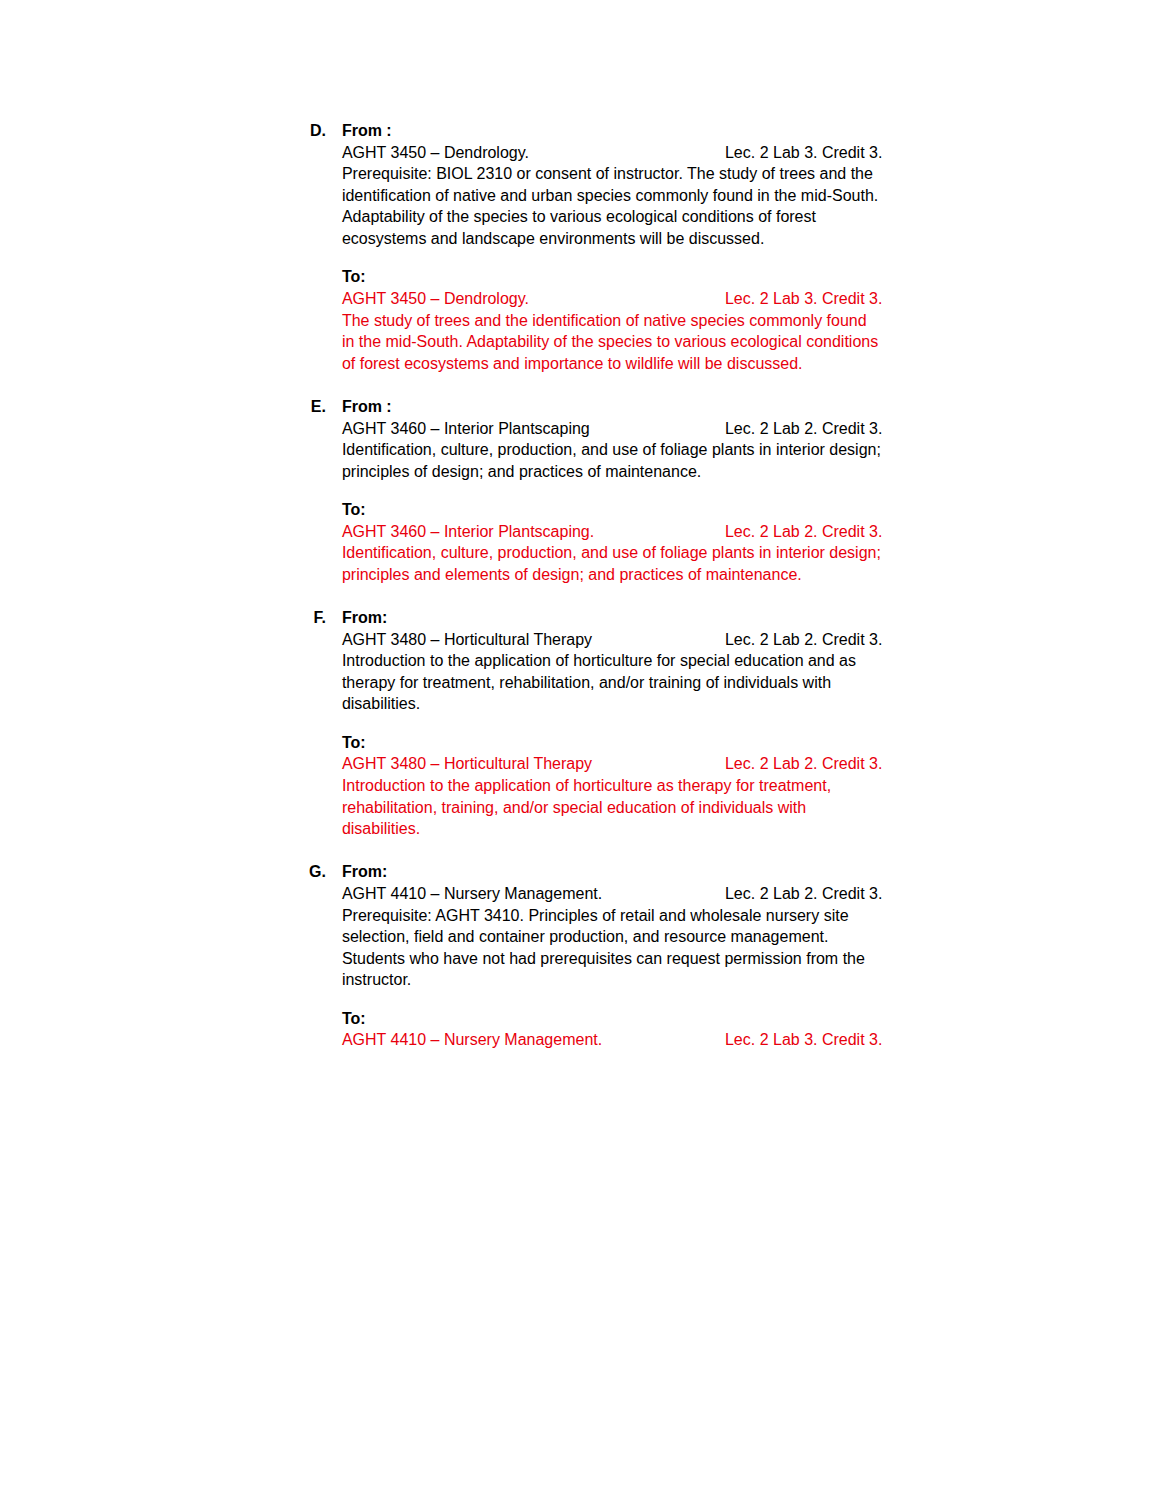From :
AGHT 3450 – Dendrology. Lec. 2 Lab 3. Credit 3.
Prerequisite: BIOL 2310 or consent of instructor. The study of trees and the identification of native and urban species commonly found in the mid-South. Adaptability of the species to various ecological conditions of forest ecosystems and landscape environments will be discussed.
To:
AGHT 3450 – Dendrology. Lec. 2 Lab 3. Credit 3.
The study of trees and the identification of native species commonly found in the mid-South. Adaptability of the species to various ecological conditions of forest ecosystems and importance to wildlife will be discussed.
From :
AGHT 3460 – Interior Plantscaping Lec. 2 Lab 2. Credit 3.
Identification, culture, production, and use of foliage plants in interior design; principles of design; and practices of maintenance.
To:
AGHT 3460 – Interior Plantscaping. Lec. 2 Lab 2. Credit 3.
Identification, culture, production, and use of foliage plants in interior design; principles and elements of design; and practices of maintenance.
From:
AGHT 3480 – Horticultural Therapy Lec. 2 Lab 2. Credit 3.
Introduction to the application of horticulture for special education and as therapy for treatment, rehabilitation, and/or training of individuals with disabilities.
To:
AGHT 3480 – Horticultural Therapy Lec. 2 Lab 2. Credit 3.
Introduction to the application of horticulture as therapy for treatment, rehabilitation, training, and/or special education of individuals with disabilities.
From:
AGHT 4410 – Nursery Management. Lec. 2 Lab 2. Credit 3.
Prerequisite: AGHT 3410. Principles of retail and wholesale nursery site selection, field and container production, and resource management. Students who have not had prerequisites can request permission from the instructor.
To:
AGHT 4410 – Nursery Management. Lec. 2 Lab 3. Credit 3.